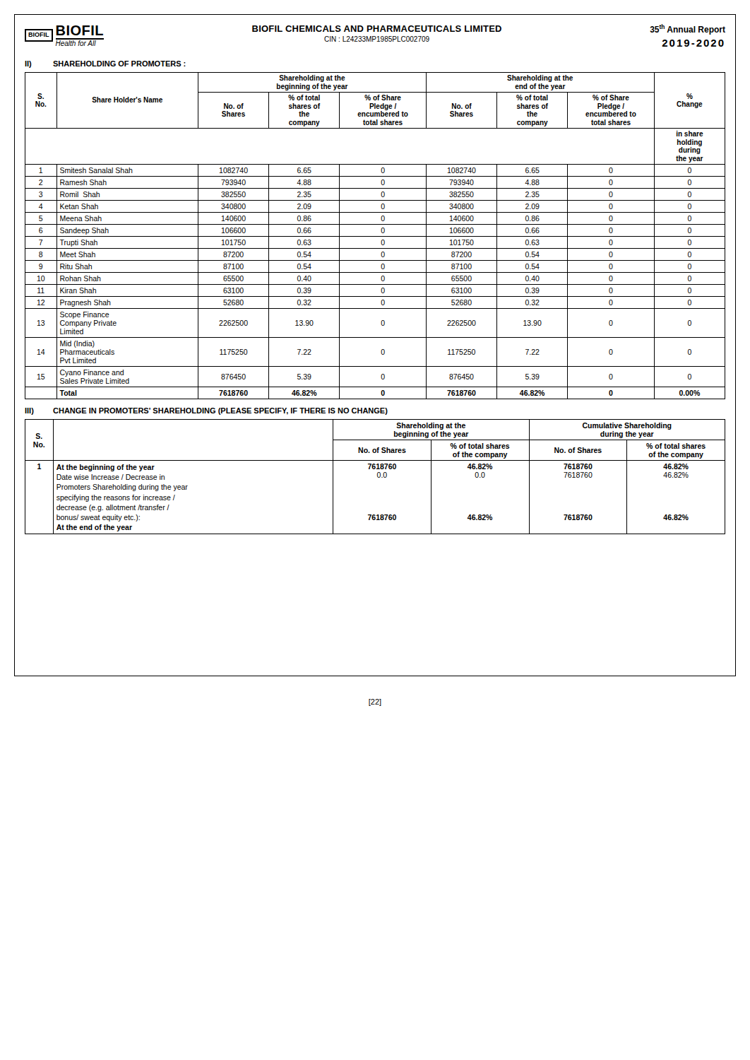BIOFIL
BIOFIL Health for All
BIOFIL CHEMICALS AND PHARMACEUTICALS LIMITED
CIN : L24233MP1985PLC002709
35th Annual Report
2019-2020
II) SHAREHOLDING OF PROMOTERS :
| S. No. | Share Holder's Name | Shareholding at the beginning of the year | Shareholding at the end of the year | % Change |
| --- | --- | --- | --- | --- |
| No. of Shares | % of total shares of the company | % of Share Pledge / encumbered to total shares | No. of Shares | % of total shares of the company | % of Share Pledge / encumbered to total shares |
| | in share holding during the year |
| 1 | Smitesh Sanalal Shah | 1082740 | 6.65 | 0 | 1082740 | 6.65 | 0 | 0 |
| 2 | Ramesh Shah | 793940 | 4.88 | 0 | 793940 | 4.88 | 0 | 0 |
| 3 | Romil Shah | 382550 | 2.35 | 0 | 382550 | 2.35 | 0 | 0 |
| 4 | Ketan Shah | 340800 | 2.09 | 0 | 340800 | 2.09 | 0 | 0 |
| 5 | Meena Shah | 140600 | 0.86 | 0 | 140600 | 0.86 | 0 | 0 |
| 6 | Sandeep Shah | 106600 | 0.66 | 0 | 106600 | 0.66 | 0 | 0 |
| 7 | Trupti Shah | 101750 | 0.63 | 0 | 101750 | 0.63 | 0 | 0 |
| 8 | Meet Shah | 87200 | 0.54 | 0 | 87200 | 0.54 | 0 | 0 |
| 9 | Ritu Shah | 87100 | 0.54 | 0 | 87100 | 0.54 | 0 | 0 |
| 10 | Rohan Shah | 65500 | 0.40 | 0 | 65500 | 0.40 | 0 | 0 |
| 11 | Kiran Shah | 63100 | 0.39 | 0 | 63100 | 0.39 | 0 | 0 |
| 12 | Pragnesh Shah | 52680 | 0.32 | 0 | 52680 | 0.32 | 0 | 0 |
| 13 | Scope Finance Company Private Limited | 2262500 | 13.90 | 0 | 2262500 | 13.90 | 0 | 0 |
| 14 | Mid (India) Pharmaceuticals Pvt Limited | 1175250 | 7.22 | 0 | 1175250 | 7.22 | 0 | 0 |
| 15 | Cyano Finance and Sales Private Limited | 876450 | 5.39 | 0 | 876450 | 5.39 | 0 | 0 |
| | Total | 7618760 | 46.82% | 0 | 7618760 | 46.82% | 0 | 0.00% |
III) CHANGE IN PROMOTERS' SHAREHOLDING (PLEASE SPECIFY, IF THERE IS NO CHANGE)
| S. No. | | Shareholding at the beginning of the year | Cumulative Shareholding during the year |
| --- | --- | --- | --- |
| No. of Shares | % of total shares of the company | No. of Shares | % of total shares of the company |
| 1 | At the beginning of the year Date wise Increase / Decrease in Promoters Shareholding during the year specifying the reasons for increase / decrease (e.g. allotment /transfer / bonus/ sweat equity etc.): At the end of the year | 7618760 0.0 7618760 | 46.82% 0.0 46.82% | 7618760 7618760 7618760 | 46.82% 46.82% 46.82% |
[22]